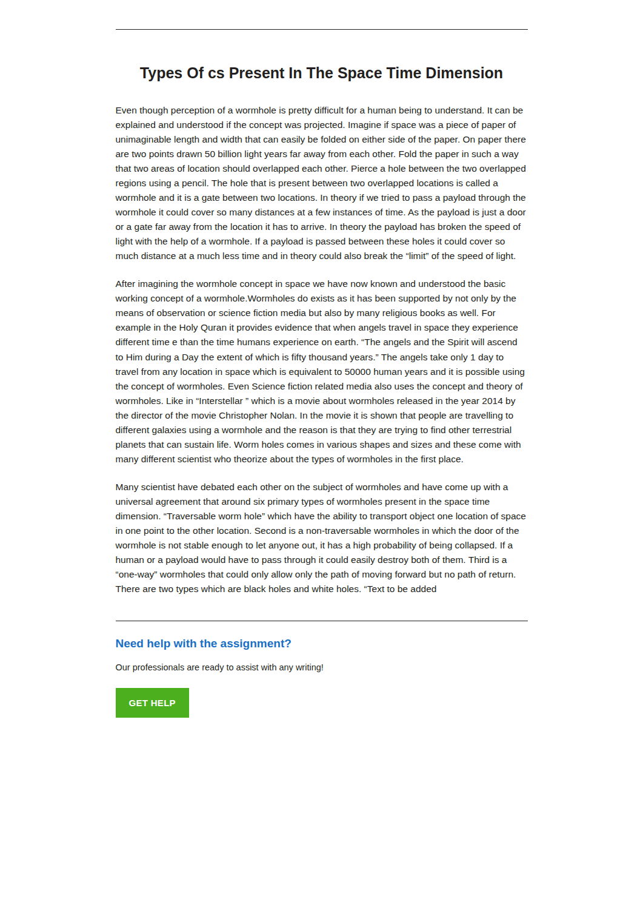Types Of cs Present In The Space Time Dimension
Even though perception of a wormhole is pretty difficult for a human being to understand. It can be explained and understood if the concept was projected. Imagine if space was a piece of paper of unimaginable length and width that can easily be folded on either side of the paper. On paper there are two points drawn 50 billion light years far away from each other. Fold the paper in such a way that two areas of location should overlapped each other. Pierce a hole between the two overlapped regions using a pencil. The hole that is present between two overlapped locations is called a wormhole and it is a gate between two locations. In theory if we tried to pass a payload through the wormhole it could cover so many distances at a few instances of time. As the payload is just a door or a gate far away from the location it has to arrive. In theory the payload has broken the speed of light with the help of a wormhole. If a payload is passed between these holes it could cover so much distance at a much less time and in theory could also break the “limit” of the speed of light.
After imagining the wormhole concept in space we have now known and understood the basic working concept of a wormhole.Wormholes do exists as it has been supported by not only by the means of observation or science fiction media but also by many religious books as well. For example in the Holy Quran it provides evidence that when angels travel in space they experience different time e than the time humans experience on earth. “The angels and the Spirit will ascend to Him during a Day the extent of which is fifty thousand years.” The angels take only 1 day to travel from any location in space which is equivalent to 50000 human years and it is possible using the concept of wormholes. Even Science fiction related media also uses the concept and theory of wormholes. Like in “Interstellar ” which is a movie about wormholes released in the year 2014 by the director of the movie Christopher Nolan. In the movie it is shown that people are travelling to different galaxies using a wormhole and the reason is that they are trying to find other terrestrial planets that can sustain life. Worm holes comes in various shapes and sizes and these come with many different scientist who theorize about the types of wormholes in the first place.
Many scientist have debated each other on the subject of wormholes and have come up with a universal agreement that around six primary types of wormholes present in the space time dimension. “Traversable worm hole” which have the ability to transport object one location of space in one point to the other location. Second is a non-traversable wormholes in which the door of the wormhole is not stable enough to let anyone out, it has a high probability of being collapsed. If a human or a payload would have to pass through it could easily destroy both of them. Third is a “one-way” wormholes that could only allow only the path of moving forward but no path of return. There are two types which are black holes and white holes. “Text to be added
Need help with the assignment?
Our professionals are ready to assist with any writing!
GET HELP